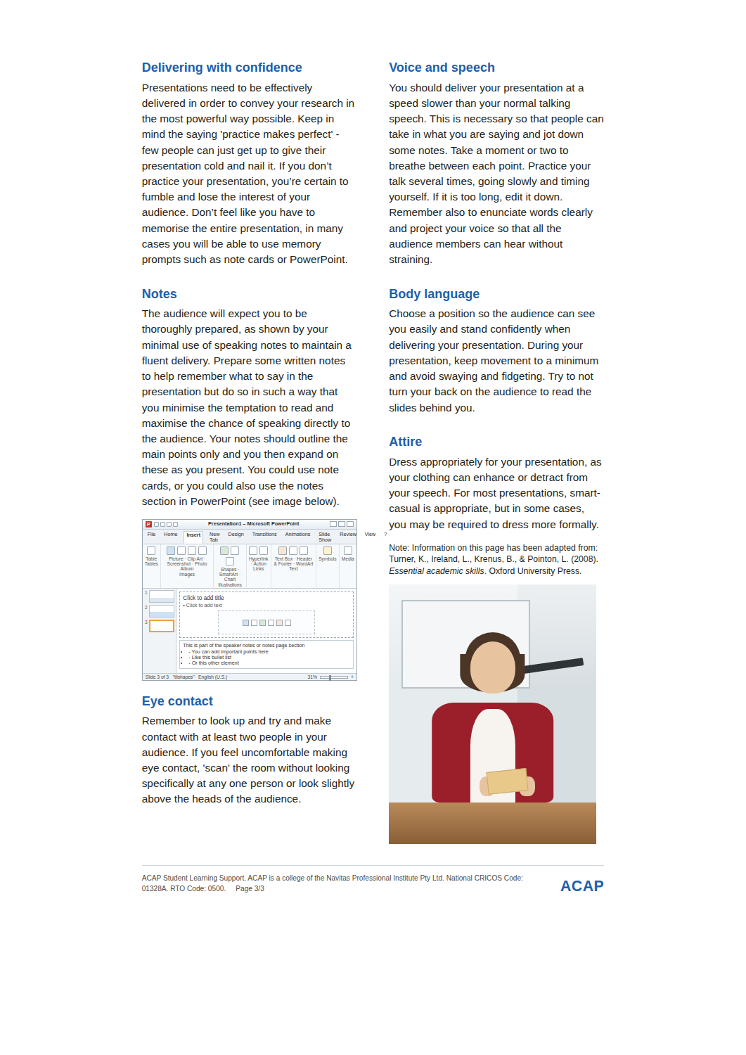Delivering with confidence
Presentations need to be effectively delivered in order to convey your research in the most powerful way possible. Keep in mind the saying 'practice makes perfect' - few people can just get up to give their presentation cold and nail it. If you don’t practice your presentation, you’re certain to fumble and lose the interest of your audience. Don’t feel like you have to memorise the entire presentation, in many cases you will be able to use memory prompts such as note cards or PowerPoint.
Notes
The audience will expect you to be thoroughly prepared, as shown by your minimal use of speaking notes to maintain a fluent delivery. Prepare some written notes to help remember what to say in the presentation but do so in such a way that you minimise the temptation to read and maximise the chance of speaking directly to the audience. Your notes should outline the main points only and you then expand on these as you present. You could use note cards, or you could also use the notes section in PowerPoint (see image below).
P
Presentation1 – Microsoft PowerPoint
File Home Insert New Tab Design Transitions Animations Slide Show Review View ?
Table
Tables
Picture · Clip Art · Screenshot · Photo Album
Images
Shapes · SmartArt · Chart
Illustrations
Hyperlink · Action
Links
Text Box · Header & Footer · WordArt
Text
Symbols
Media
1
2
3
Click to add title
• Click to add text
This is part of the speaker notes or notes page section
- You can add important points here
- Like this bullet list
- Or this other element
Slide 3 of 3 "tilshapes" English (U.S.)
31% +
Eye contact
Remember to look up and try and make contact with at least two people in your audience. If you feel uncomfortable making eye contact, 'scan' the room without looking specifically at any one person or look slightly above the heads of the audience.
Voice and speech
You should deliver your presentation at a speed slower than your normal talking speech. This is necessary so that people can take in what you are saying and jot down some notes. Take a moment or two to breathe between each point. Practice your talk several times, going slowly and timing yourself. If it is too long, edit it down. Remember also to enunciate words clearly and project your voice so that all the audience members can hear without straining.
Body language
Choose a position so the audience can see you easily and stand confidently when delivering your presentation. During your presentation, keep movement to a minimum and avoid swaying and fidgeting. Try to not turn your back on the audience to read the slides behind you.
Attire
Dress appropriately for your presentation, as your clothing can enhance or detract from your speech. For most presentations, smart-casual is appropriate, but in some cases, you may be required to dress more formally.
Note: Information on this page has been adapted from: Turner, K., Ireland, L., Krenus, B., & Pointon, L. (2008). Essential academic skills. Oxford University Press.
ACAP Student Learning Support. ACAP is a college of the Navitas Professional Institute Pty Ltd. National CRICOS Code: 01328A. RTO Code: 0500. Page 3/3
ACAP